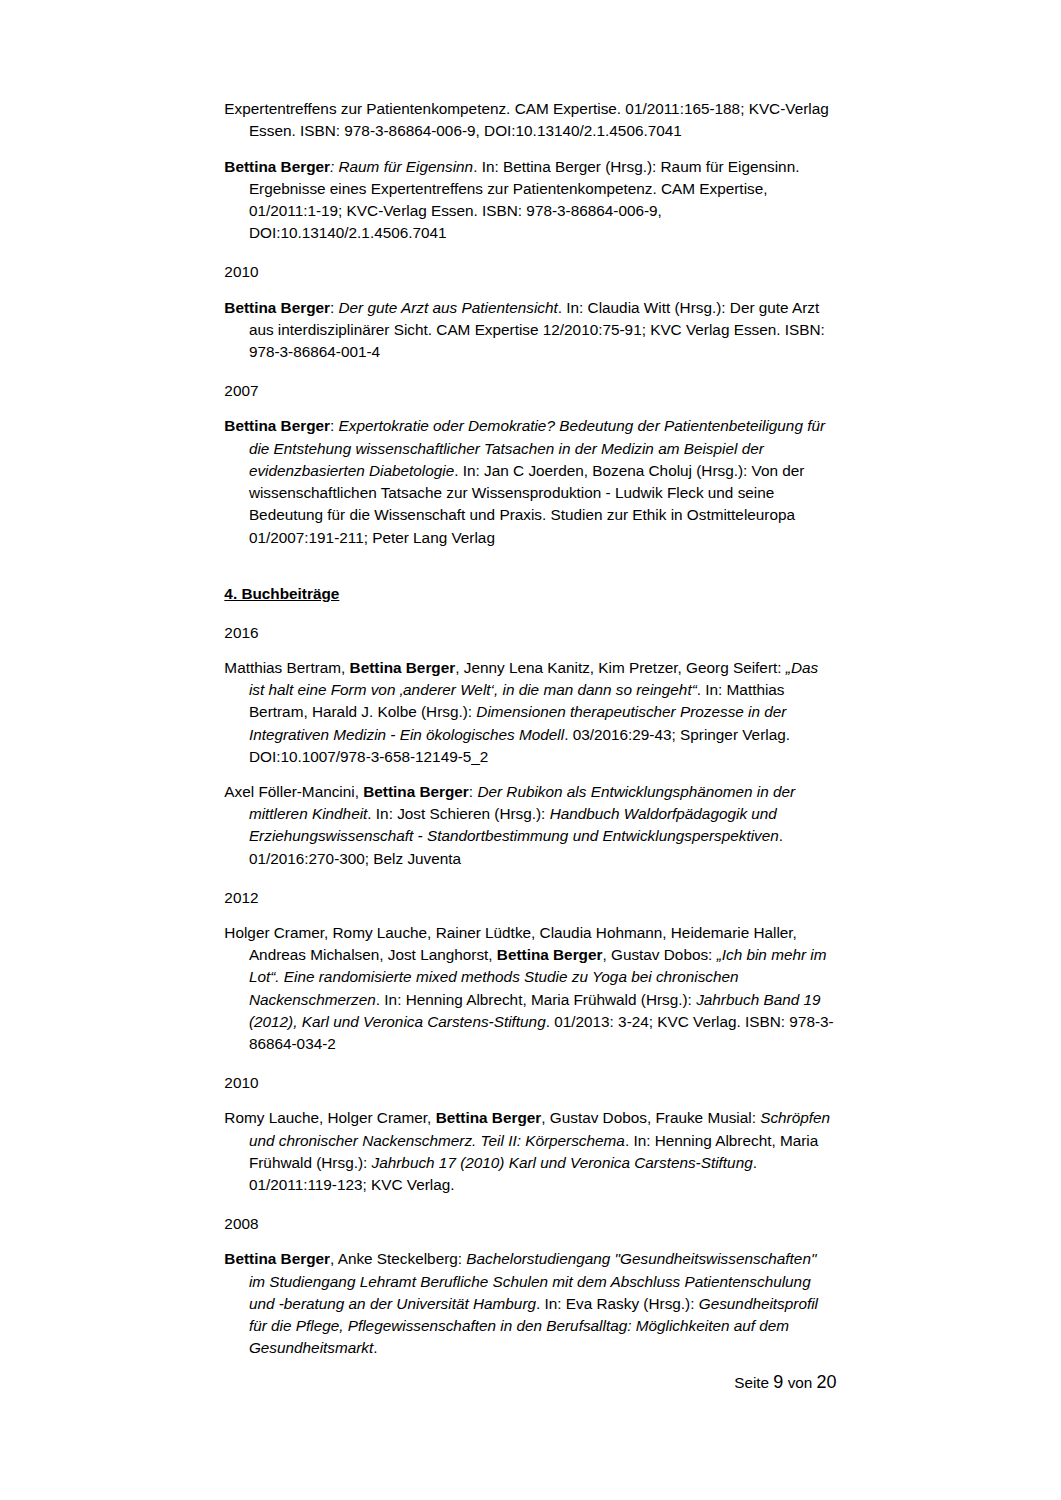Expertentreffens zur Patientenkompetenz. CAM Expertise. 01/2011:165-188; KVC-Verlag Essen. ISBN: 978-3-86864-006-9, DOI:10.13140/2.1.4506.7041
Bettina Berger: Raum für Eigensinn. In: Bettina Berger (Hrsg.): Raum für Eigensinn. Ergebnisse eines Expertentreffens zur Patientenkompetenz. CAM Expertise, 01/2011:1-19; KVC-Verlag Essen. ISBN: 978-3-86864-006-9, DOI:10.13140/2.1.4506.7041
2010
Bettina Berger: Der gute Arzt aus Patientensicht. In: Claudia Witt (Hrsg.): Der gute Arzt aus interdisziplinärer Sicht. CAM Expertise 12/2010:75-91; KVC Verlag Essen. ISBN: 978-3-86864-001-4
2007
Bettina Berger: Expertokratie oder Demokratie? Bedeutung der Patientenbeteiligung für die Entstehung wissenschaftlicher Tatsachen in der Medizin am Beispiel der evidenzbasierten Diabetologie. In: Jan C Joerden, Bozena Choluj (Hrsg.): Von der wissenschaftlichen Tatsache zur Wissensproduktion - Ludwik Fleck und seine Bedeutung für die Wissenschaft und Praxis. Studien zur Ethik in Ostmitteleuropa 01/2007:191-211; Peter Lang Verlag
4. Buchbeiträge
2016
Matthias Bertram, Bettina Berger, Jenny Lena Kanitz, Kim Pretzer, Georg Seifert: „Das ist halt eine Form von ‚anderer Welt‘, in die man dann so reingeht“. In: Matthias Bertram, Harald J. Kolbe (Hrsg.): Dimensionen therapeutischer Prozesse in der Integrativen Medizin - Ein ökologisches Modell. 03/2016:29-43; Springer Verlag. DOI:10.1007/978-3-658-12149-5_2
Axel Föller-Mancini, Bettina Berger: Der Rubikon als Entwicklungsphänomen in der mittleren Kindheit. In: Jost Schieren (Hrsg.): Handbuch Waldorfpädagogik und Erziehungswissenschaft - Standortbestimmung und Entwicklungsperspektiven. 01/2016:270-300; Belz Juventa
2012
Holger Cramer, Romy Lauche, Rainer Lüdtke, Claudia Hohmann, Heidemarie Haller, Andreas Michalsen, Jost Langhorst, Bettina Berger, Gustav Dobos: „Ich bin mehr im Lot“. Eine randomisierte mixed methods Studie zu Yoga bei chronischen Nackenschmerzen. In: Henning Albrecht, Maria Frühwald (Hrsg.): Jahrbuch Band 19 (2012), Karl und Veronica Carstens-Stiftung. 01/2013: 3-24; KVC Verlag. ISBN: 978-3-86864-034-2
2010
Romy Lauche, Holger Cramer, Bettina Berger, Gustav Dobos, Frauke Musial: Schröpfen und chronischer Nackenschmerz. Teil II: Körperschema. In: Henning Albrecht, Maria Frühwald (Hrsg.): Jahrbuch 17 (2010) Karl und Veronica Carstens-Stiftung. 01/2011:119-123; KVC Verlag.
2008
Bettina Berger, Anke Steckelberg: Bachelorstudiengang "Gesundheitswissenschaften" im Studiengang Lehramt Berufliche Schulen mit dem Abschluss Patientenschulung und -beratung an der Universität Hamburg. In: Eva Rasky (Hrsg.): Gesundheitsprofil für die Pflege, Pflegewissenschaften in den Berufsalltag: Möglichkeiten auf dem Gesundheitsmarkt.
Seite 9 von 20